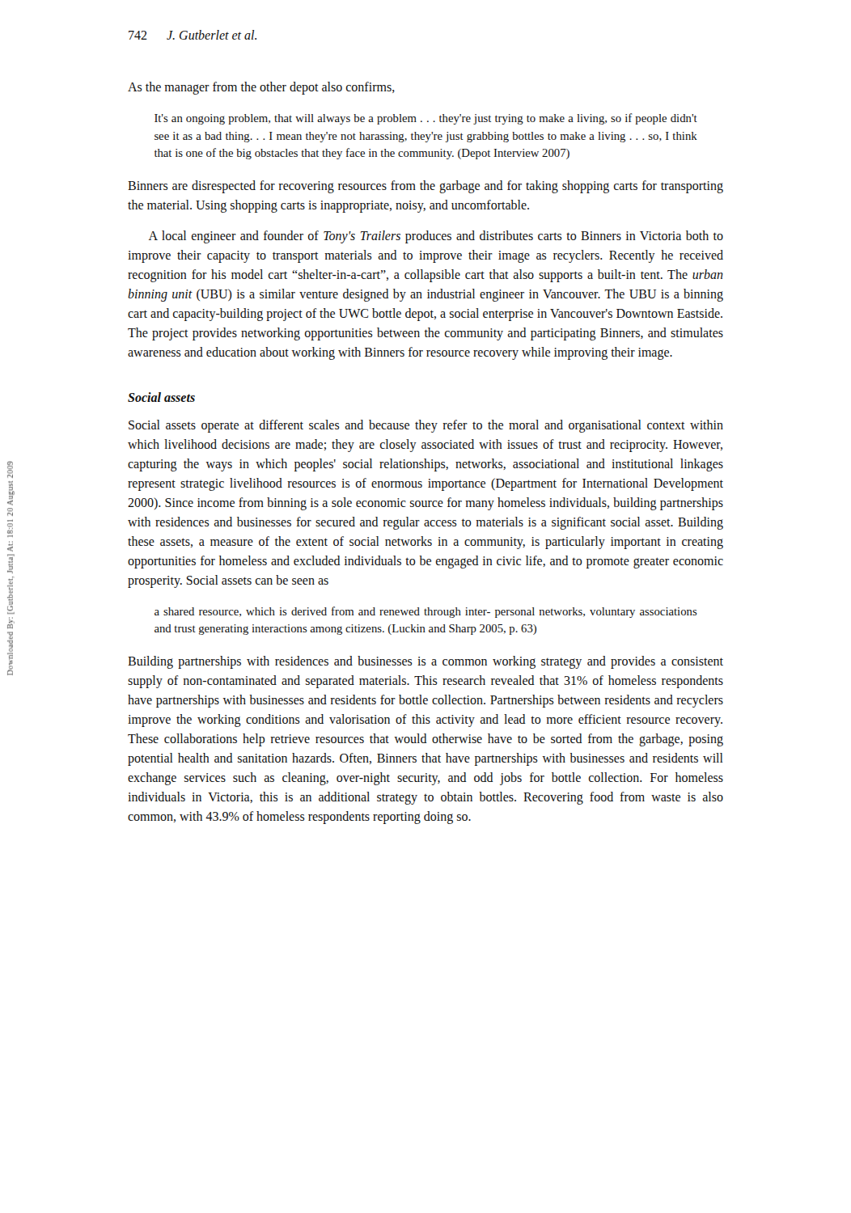Downloaded By: [Gutberlet, Jutta] At: 18:01 20 August 2009
742 J. Gutberlet et al.
As the manager from the other depot also confirms,
It's an ongoing problem, that will always be a problem . . . they're just trying to make a living, so if people didn't see it as a bad thing. . . I mean they're not harassing, they're just grabbing bottles to make a living . . . so, I think that is one of the big obstacles that they face in the community. (Depot Interview 2007)
Binners are disrespected for recovering resources from the garbage and for taking shopping carts for transporting the material. Using shopping carts is inappropriate, noisy, and uncomfortable.
A local engineer and founder of Tony's Trailers produces and distributes carts to Binners in Victoria both to improve their capacity to transport materials and to improve their image as recyclers. Recently he received recognition for his model cart “shelter-in-a-cart”, a collapsible cart that also supports a built-in tent. The urban binning unit (UBU) is a similar venture designed by an industrial engineer in Vancouver. The UBU is a binning cart and capacity-building project of the UWC bottle depot, a social enterprise in Vancouver's Downtown Eastside. The project provides networking opportunities between the community and participating Binners, and stimulates awareness and education about working with Binners for resource recovery while improving their image.
Social assets
Social assets operate at different scales and because they refer to the moral and organisational context within which livelihood decisions are made; they are closely associated with issues of trust and reciprocity. However, capturing the ways in which peoples' social relationships, networks, associational and institutional linkages represent strategic livelihood resources is of enormous importance (Department for International Development 2000). Since income from binning is a sole economic source for many homeless individuals, building partnerships with residences and businesses for secured and regular access to materials is a significant social asset. Building these assets, a measure of the extent of social networks in a community, is particularly important in creating opportunities for homeless and excluded individuals to be engaged in civic life, and to promote greater economic prosperity. Social assets can be seen as
a shared resource, which is derived from and renewed through inter- personal networks, voluntary associations and trust generating interactions among citizens. (Luckin and Sharp 2005, p. 63)
Building partnerships with residences and businesses is a common working strategy and provides a consistent supply of non-contaminated and separated materials. This research revealed that 31% of homeless respondents have partnerships with businesses and residents for bottle collection. Partnerships between residents and recyclers improve the working conditions and valorisation of this activity and lead to more efficient resource recovery. These collaborations help retrieve resources that would otherwise have to be sorted from the garbage, posing potential health and sanitation hazards. Often, Binners that have partnerships with businesses and residents will exchange services such as cleaning, over-night security, and odd jobs for bottle collection. For homeless individuals in Victoria, this is an additional strategy to obtain bottles. Recovering food from waste is also common, with 43.9% of homeless respondents reporting doing so.